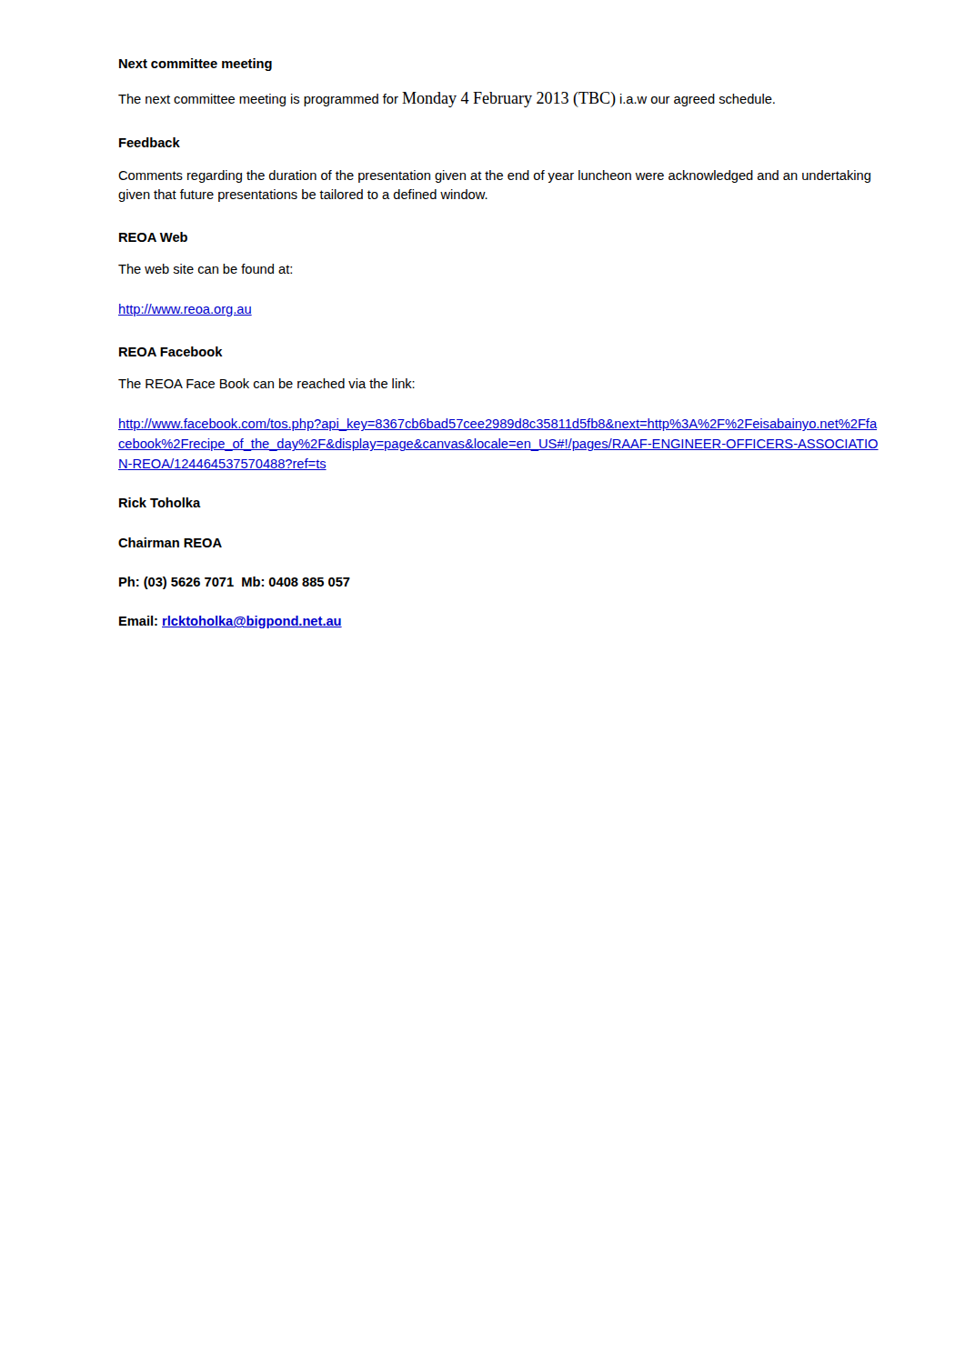Next committee meeting
The next committee meeting is programmed for Monday 4 February 2013 (TBC) i.a.w our agreed schedule.
Feedback
Comments regarding the duration of the presentation given at the end of year luncheon were acknowledged and an undertaking given that future presentations be tailored to a defined window.
REOA Web
The web site can be found at:
http://www.reoa.org.au
REOA Facebook
The REOA Face Book can be reached via the link:
http://www.facebook.com/tos.php?api_key=8367cb6bad57cee2989d8c35811d5fb8&next=http%3A%2F%2Feisabainyo.net%2Ffacebook%2Frecipe_of_the_day%2F&display=page&canvas&locale=en_US#!/pages/RAAF-ENGINEER-OFFICERS-ASSOCIATION-REOA/124464537570488?ref=ts
Rick Toholka
Chairman REOA
Ph: (03) 5626 7071 Mb: 0408 885 057
Email: rlcktoholka@bigpond.net.au